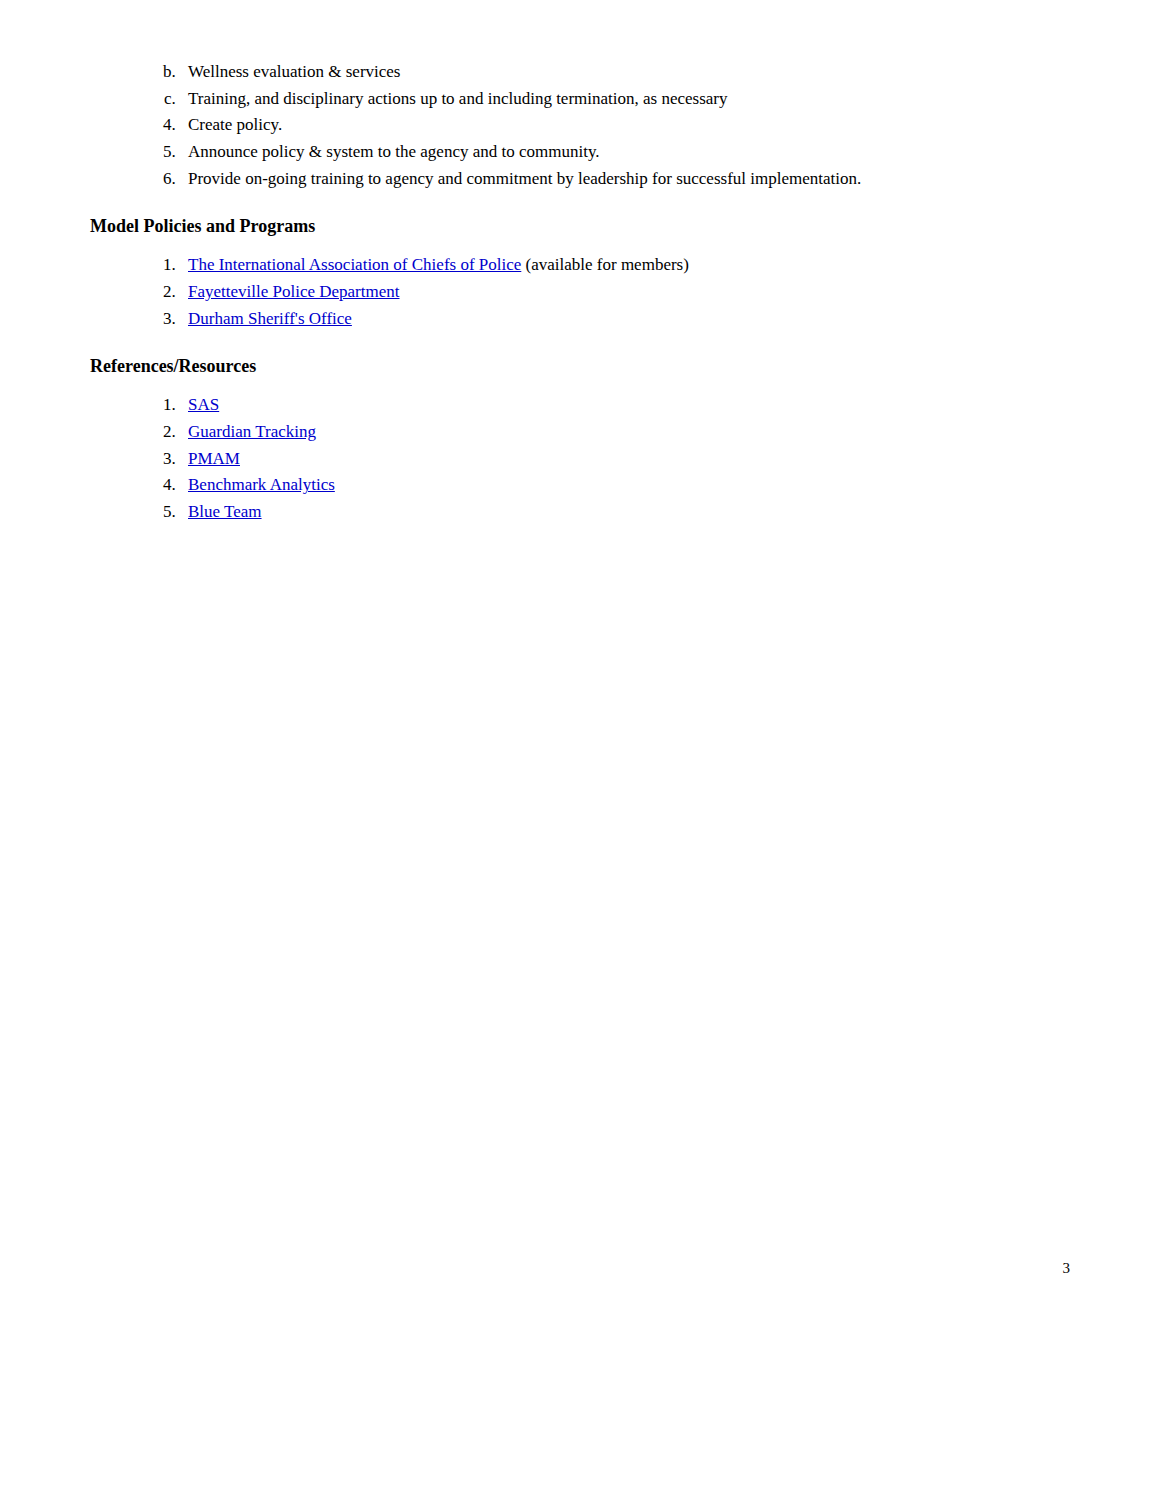Wellness evaluation & services
Training, and disciplinary actions up to and including termination, as necessary
Create policy.
Announce policy & system to the agency and to community.
Provide on-going training to agency and commitment by leadership for successful implementation.
Model Policies and Programs
The International Association of Chiefs of Police (available for members)
Fayetteville Police Department
Durham Sheriff's Office
References/Resources
SAS
Guardian Tracking
PMAM
Benchmark Analytics
Blue Team
3